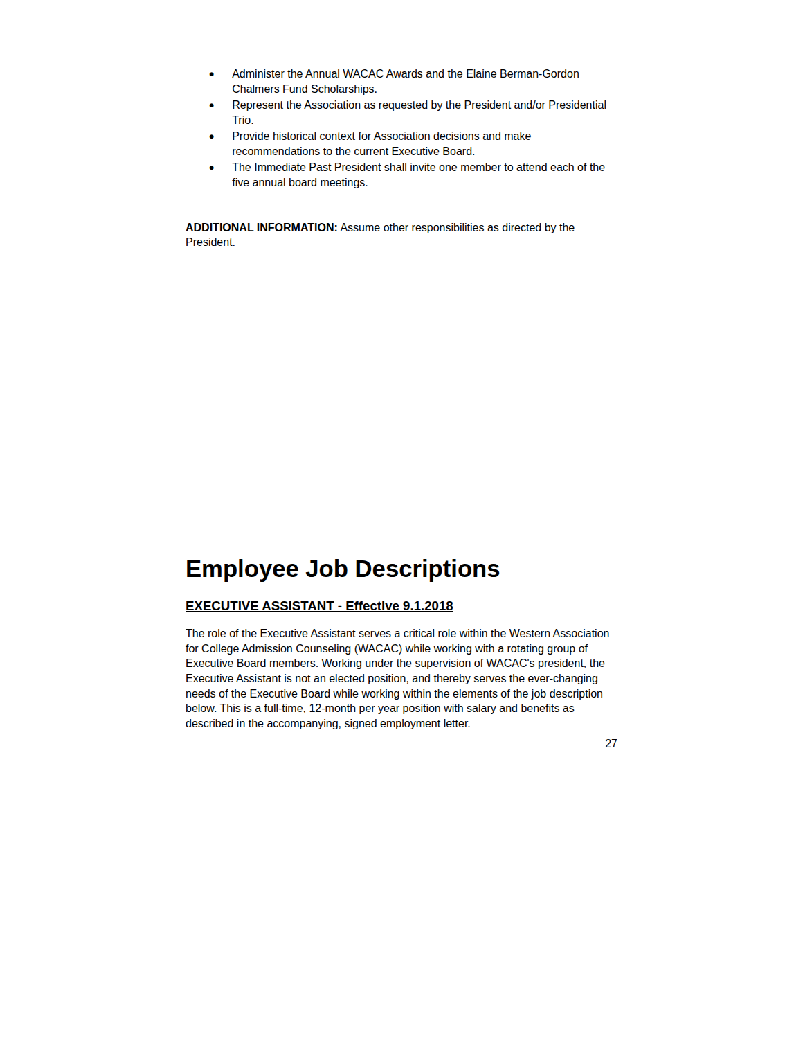Administer the Annual WACAC Awards and the Elaine Berman-Gordon Chalmers Fund Scholarships.
Represent the Association as requested by the President and/or Presidential Trio.
Provide historical context for Association decisions and make recommendations to the current Executive Board.
The Immediate Past President shall invite one member to attend each of the five annual board meetings.
ADDITIONAL INFORMATION: Assume other responsibilities as directed by the President.
Employee Job Descriptions
EXECUTIVE ASSISTANT - Effective 9.1.2018
The role of the Executive Assistant serves a critical role within the Western Association for College Admission Counseling (WACAC) while working with a rotating group of Executive Board members. Working under the supervision of WACAC's president, the Executive Assistant is not an elected position, and thereby serves the ever-changing needs of the Executive Board while working within the elements of the job description below. This is a full-time, 12-month per year position with salary and benefits as described in the accompanying, signed employment letter.
27